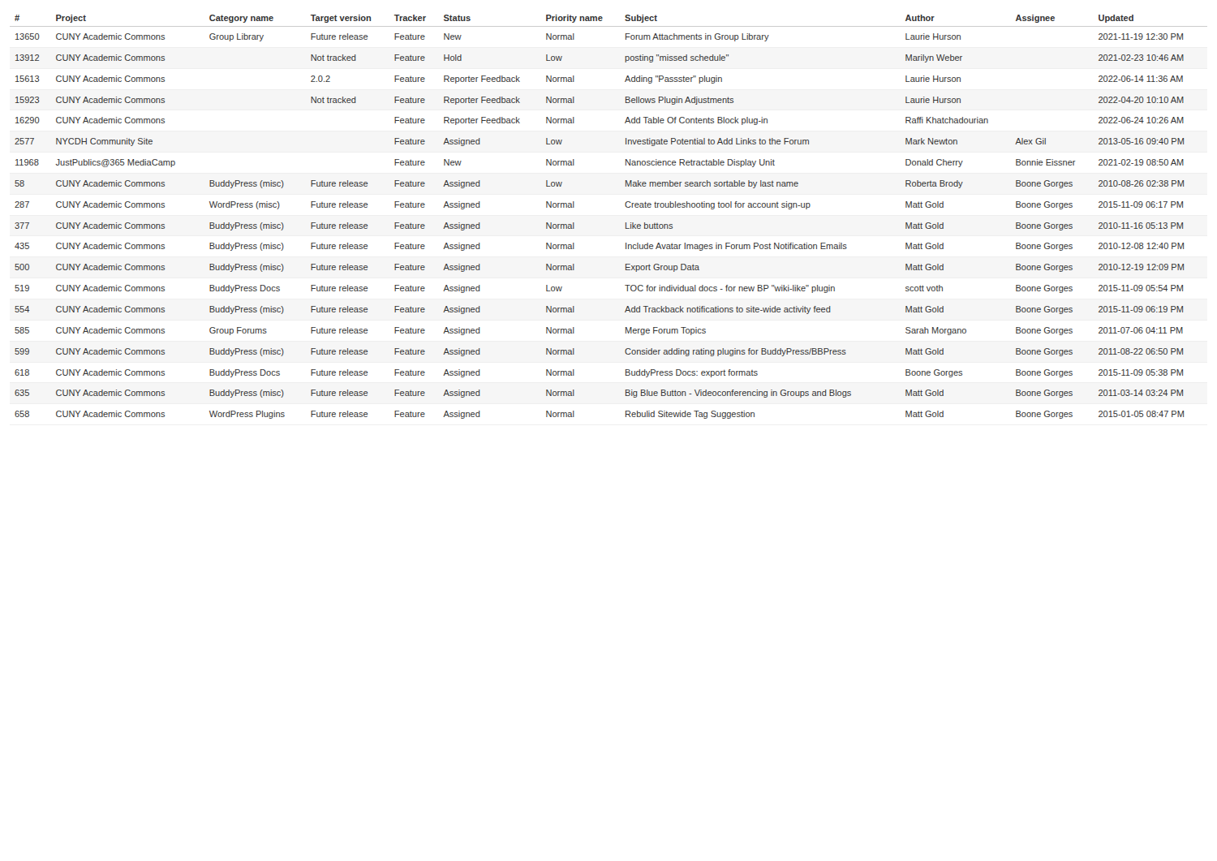| # | Project | Category name | Target version | Tracker | Status | Priority name | Subject | Author | Assignee | Updated |
| --- | --- | --- | --- | --- | --- | --- | --- | --- | --- | --- |
| 13650 | CUNY Academic Commons | Group Library | Future release | Feature | New | Normal | Forum Attachments in Group Library | Laurie Hurson | | 2021-11-19 12:30 PM |
| 13912 | CUNY Academic Commons | | Not tracked | Feature | Hold | Low | posting "missed schedule" | Marilyn Weber | | 2021-02-23 10:46 AM |
| 15613 | CUNY Academic Commons | | 2.0.2 | Feature | Reporter Feedback | Normal | Adding "Passster" plugin | Laurie Hurson | | 2022-06-14 11:36 AM |
| 15923 | CUNY Academic Commons | | Not tracked | Feature | Reporter Feedback | Normal | Bellows Plugin Adjustments | Laurie Hurson | | 2022-04-20 10:10 AM |
| 16290 | CUNY Academic Commons | | | Feature | Reporter Feedback | Normal | Add Table Of Contents Block plug-in | Raffi Khatchadourian | | 2022-06-24 10:26 AM |
| 2577 | NYCDH Community Site | | | Feature | Assigned | Low | Investigate Potential to Add Links to the Forum | Mark Newton | Alex Gil | 2013-05-16 09:40 PM |
| 11968 | JustPublics@365 MediaCamp | | | Feature | New | Normal | Nanoscience Retractable Display Unit | Donald Cherry | Bonnie Eissner | 2021-02-19 08:50 AM |
| 58 | CUNY Academic Commons | BuddyPress (misc) | Future release | Feature | Assigned | Low | Make member search sortable by last name | Roberta Brody | Boone Gorges | 2010-08-26 02:38 PM |
| 287 | CUNY Academic Commons | WordPress (misc) | Future release | Feature | Assigned | Normal | Create troubleshooting tool for account sign-up | Matt Gold | Boone Gorges | 2015-11-09 06:17 PM |
| 377 | CUNY Academic Commons | BuddyPress (misc) | Future release | Feature | Assigned | Normal | Like buttons | Matt Gold | Boone Gorges | 2010-11-16 05:13 PM |
| 435 | CUNY Academic Commons | BuddyPress (misc) | Future release | Feature | Assigned | Normal | Include Avatar Images in Forum Post Notification Emails | Matt Gold | Boone Gorges | 2010-12-08 12:40 PM |
| 500 | CUNY Academic Commons | BuddyPress (misc) | Future release | Feature | Assigned | Normal | Export Group Data | Matt Gold | Boone Gorges | 2010-12-19 12:09 PM |
| 519 | CUNY Academic Commons | BuddyPress Docs | Future release | Feature | Assigned | Low | TOC for individual docs - for new BP "wiki-like" plugin | scott voth | Boone Gorges | 2015-11-09 05:54 PM |
| 554 | CUNY Academic Commons | BuddyPress (misc) | Future release | Feature | Assigned | Normal | Add Trackback notifications to site-wide activity feed | Matt Gold | Boone Gorges | 2015-11-09 06:19 PM |
| 585 | CUNY Academic Commons | Group Forums | Future release | Feature | Assigned | Normal | Merge Forum Topics | Sarah Morgano | Boone Gorges | 2011-07-06 04:11 PM |
| 599 | CUNY Academic Commons | BuddyPress (misc) | Future release | Feature | Assigned | Normal | Consider adding rating plugins for BuddyPress/BBPress | Matt Gold | Boone Gorges | 2011-08-22 06:50 PM |
| 618 | CUNY Academic Commons | BuddyPress Docs | Future release | Feature | Assigned | Normal | BuddyPress Docs: export formats | Boone Gorges | Boone Gorges | 2015-11-09 05:38 PM |
| 635 | CUNY Academic Commons | BuddyPress (misc) | Future release | Feature | Assigned | Normal | Big Blue Button - Videoconferencing in Groups and Blogs | Matt Gold | Boone Gorges | 2011-03-14 03:24 PM |
| 658 | CUNY Academic Commons | WordPress Plugins | Future release | Feature | Assigned | Normal | Rebulid Sitewide Tag Suggestion | Matt Gold | Boone Gorges | 2015-01-05 08:47 PM |